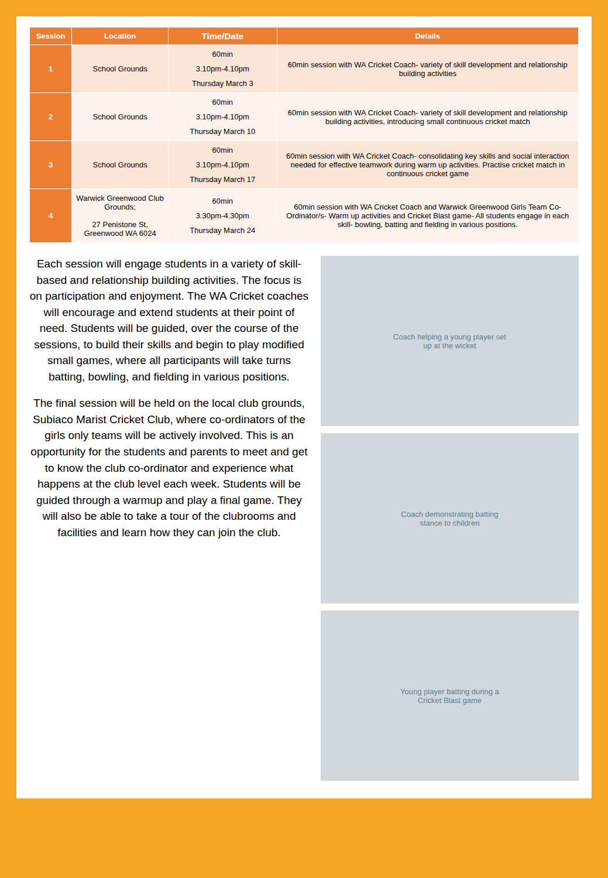| Session | Location | Time/Date | Details |
| --- | --- | --- | --- |
| 1 | School Grounds | 60min 3.10pm-4.10pm Thursday March 3 | 60min session with WA Cricket Coach- variety of skill development and relationship building activities |
| 2 | School Grounds | 60min 3.10pm-4.10pm Thursday March 10 | 60min session with WA Cricket Coach- variety of skill development and relationship building activities, introducing small continuous cricket match |
| 3 | School Grounds | 60min 3.10pm-4.10pm Thursday March 17 | 60min session with WA Cricket Coach- consolidating key skills and social interaction needed for effective teamwork during warm up activities. Practise cricket match in continuous cricket game |
| 4 | Warwick Greenwood Club Grounds; 27 Penistone St, Greenwood WA 6024 | 60min 3.30pm-4.30pm Thursday March 24 | 60min session with WA Cricket Coach and Warwick Greenwood Girls Team Co-Ordinator/s- Warm up activities and Cricket Blast game- All students engage in each skill- bowling, batting and fielding in various positions. |
Each session will engage students in a variety of skill-based and relationship building activities. The focus is on participation and enjoyment. The WA Cricket coaches will encourage and extend students at their point of need. Students will be guided, over the course of the sessions, to build their skills and begin to play modified small games, where all participants will take turns batting, bowling, and fielding in various positions.
The final session will be held on the local club grounds, Subiaco Marist Cricket Club, where co-ordinators of the girls only teams will be actively involved. This is an opportunity for the students and parents to meet and get to know the club co-ordinator and experience what happens at the club level each week. Students will be guided through a warmup and play a final game. They will also be able to take a tour of the clubrooms and facilities and learn how they can join the club.
Coach helping a young player set up at the wicket
Coach demonstrating batting stance to children
Young player batting during a Cricket Blast game